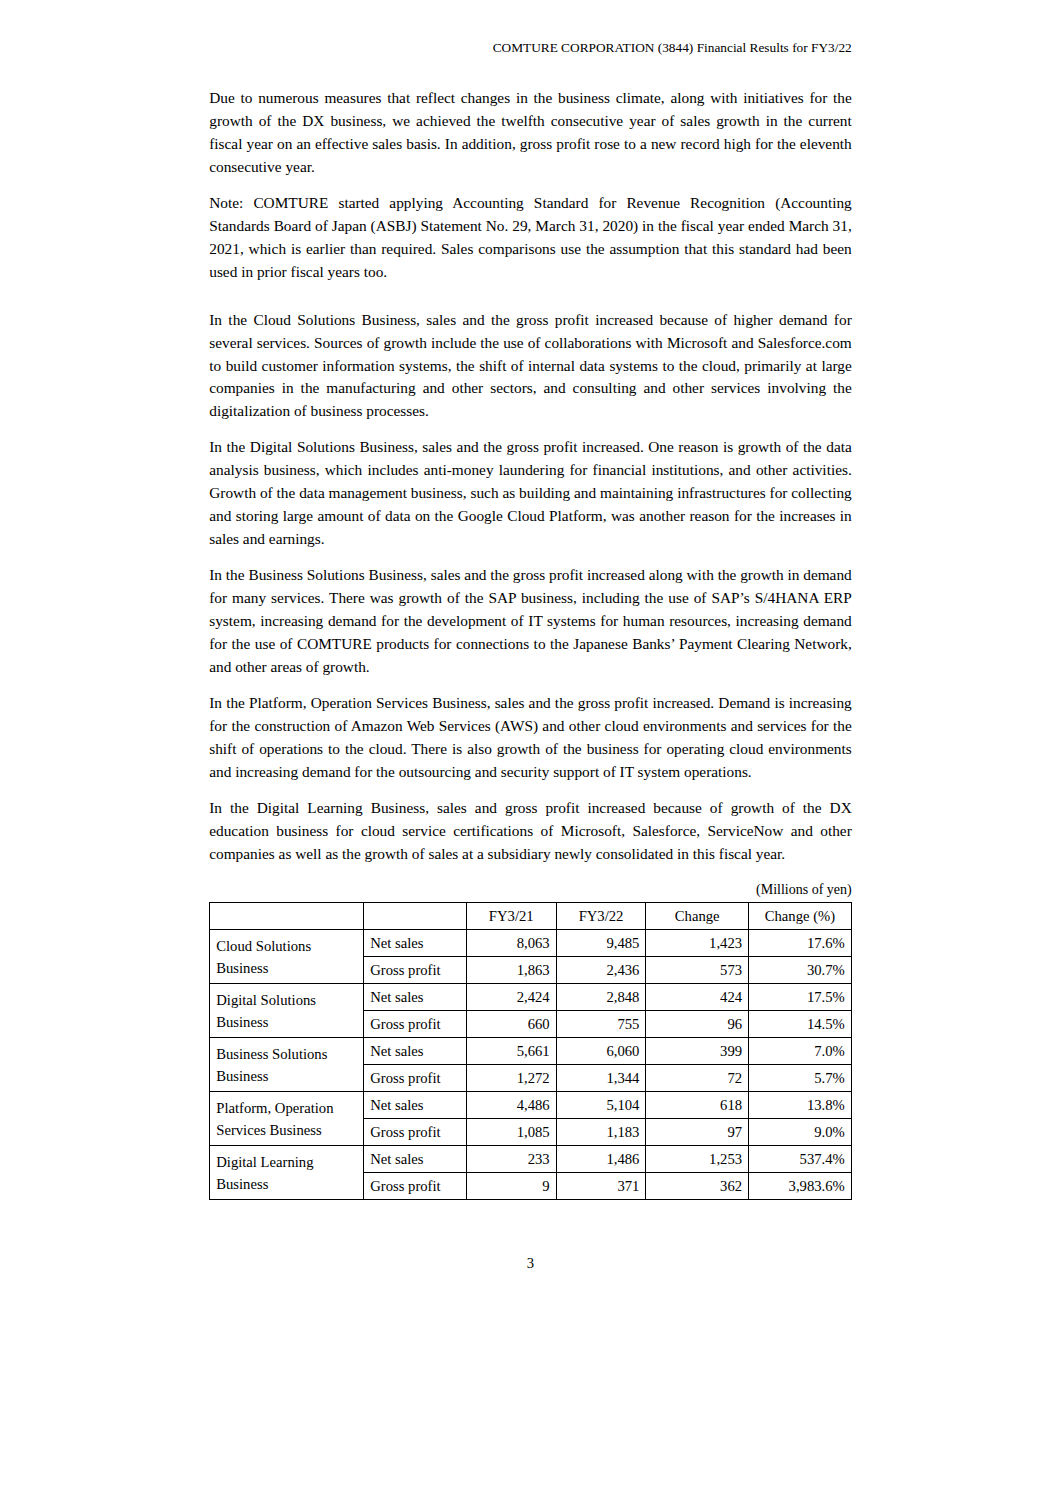COMTURE CORPORATION (3844) Financial Results for FY3/22
Due to numerous measures that reflect changes in the business climate, along with initiatives for the growth of the DX business, we achieved the twelfth consecutive year of sales growth in the current fiscal year on an effective sales basis. In addition, gross profit rose to a new record high for the eleventh consecutive year.
Note: COMTURE started applying Accounting Standard for Revenue Recognition (Accounting Standards Board of Japan (ASBJ) Statement No. 29, March 31, 2020) in the fiscal year ended March 31, 2021, which is earlier than required. Sales comparisons use the assumption that this standard had been used in prior fiscal years too.
In the Cloud Solutions Business, sales and the gross profit increased because of higher demand for several services. Sources of growth include the use of collaborations with Microsoft and Salesforce.com to build customer information systems, the shift of internal data systems to the cloud, primarily at large companies in the manufacturing and other sectors, and consulting and other services involving the digitalization of business processes.
In the Digital Solutions Business, sales and the gross profit increased. One reason is growth of the data analysis business, which includes anti-money laundering for financial institutions, and other activities. Growth of the data management business, such as building and maintaining infrastructures for collecting and storing large amount of data on the Google Cloud Platform, was another reason for the increases in sales and earnings.
In the Business Solutions Business, sales and the gross profit increased along with the growth in demand for many services. There was growth of the SAP business, including the use of SAP’s S/4HANA ERP system, increasing demand for the development of IT systems for human resources, increasing demand for the use of COMTURE products for connections to the Japanese Banks’ Payment Clearing Network, and other areas of growth.
In the Platform, Operation Services Business, sales and the gross profit increased. Demand is increasing for the construction of Amazon Web Services (AWS) and other cloud environments and services for the shift of operations to the cloud. There is also growth of the business for operating cloud environments and increasing demand for the outsourcing and security support of IT system operations.
In the Digital Learning Business, sales and gross profit increased because of growth of the DX education business for cloud service certifications of Microsoft, Salesforce, ServiceNow and other companies as well as the growth of sales at a subsidiary newly consolidated in this fiscal year.
(Millions of yen)
| | | FY3/21 | FY3/22 | Change | Change (%) |
| --- | --- | --- | --- | --- | --- |
| Cloud Solutions Business | Net sales | 8,063 | 9,485 | 1,423 | 17.6% |
| Gross profit | 1,863 | 2,436 | 573 | 30.7% |
| Digital Solutions Business | Net sales | 2,424 | 2,848 | 424 | 17.5% |
| Gross profit | 660 | 755 | 96 | 14.5% |
| Business Solutions Business | Net sales | 5,661 | 6,060 | 399 | 7.0% |
| Gross profit | 1,272 | 1,344 | 72 | 5.7% |
| Platform, Operation Services Business | Net sales | 4,486 | 5,104 | 618 | 13.8% |
| Gross profit | 1,085 | 1,183 | 97 | 9.0% |
| Digital Learning Business | Net sales | 233 | 1,486 | 1,253 | 537.4% |
| Gross profit | 9 | 371 | 362 | 3,983.6% |
3